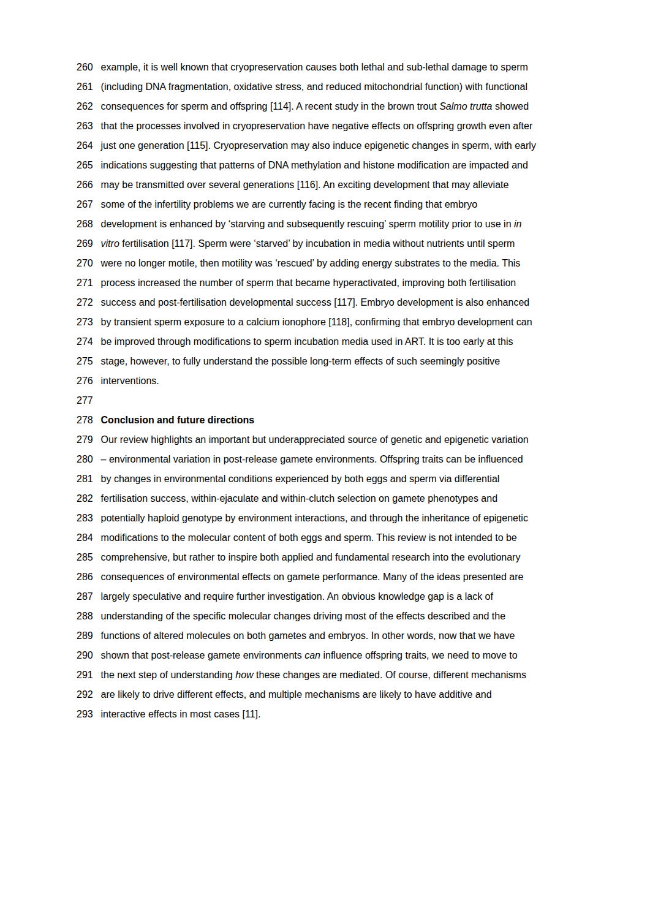example, it is well known that cryopreservation causes both lethal and sub-lethal damage to sperm
(including DNA fragmentation, oxidative stress, and reduced mitochondrial function) with functional
consequences for sperm and offspring [114]. A recent study in the brown trout Salmo trutta showed
that the processes involved in cryopreservation have negative effects on offspring growth even after
just one generation [115]. Cryopreservation may also induce epigenetic changes in sperm, with early
indications suggesting that patterns of DNA methylation and histone modification are impacted and
may be transmitted over several generations [116]. An exciting development that may alleviate
some of the infertility problems we are currently facing is the recent finding that embryo
development is enhanced by ‘starving and subsequently rescuing’ sperm motility prior to use in in
vitro fertilisation [117]. Sperm were ‘starved’ by incubation in media without nutrients until sperm
were no longer motile, then motility was ‘rescued’ by adding energy substrates to the media. This
process increased the number of sperm that became hyperactivated, improving both fertilisation
success and post-fertilisation developmental success [117]. Embryo development is also enhanced
by transient sperm exposure to a calcium ionophore [118], confirming that embryo development can
be improved through modifications to sperm incubation media used in ART. It is too early at this
stage, however, to fully understand the possible long-term effects of such seemingly positive
interventions.
Conclusion and future directions
Our review highlights an important but underappreciated source of genetic and epigenetic variation
– environmental variation in post-release gamete environments. Offspring traits can be influenced
by changes in environmental conditions experienced by both eggs and sperm via differential
fertilisation success, within-ejaculate and within-clutch selection on gamete phenotypes and
potentially haploid genotype by environment interactions, and through the inheritance of epigenetic
modifications to the molecular content of both eggs and sperm. This review is not intended to be
comprehensive, but rather to inspire both applied and fundamental research into the evolutionary
consequences of environmental effects on gamete performance. Many of the ideas presented are
largely speculative and require further investigation. An obvious knowledge gap is a lack of
understanding of the specific molecular changes driving most of the effects described and the
functions of altered molecules on both gametes and embryos. In other words, now that we have
shown that post-release gamete environments can influence offspring traits, we need to move to
the next step of understanding how these changes are mediated. Of course, different mechanisms
are likely to drive different effects, and multiple mechanisms are likely to have additive and
interactive effects in most cases [11].